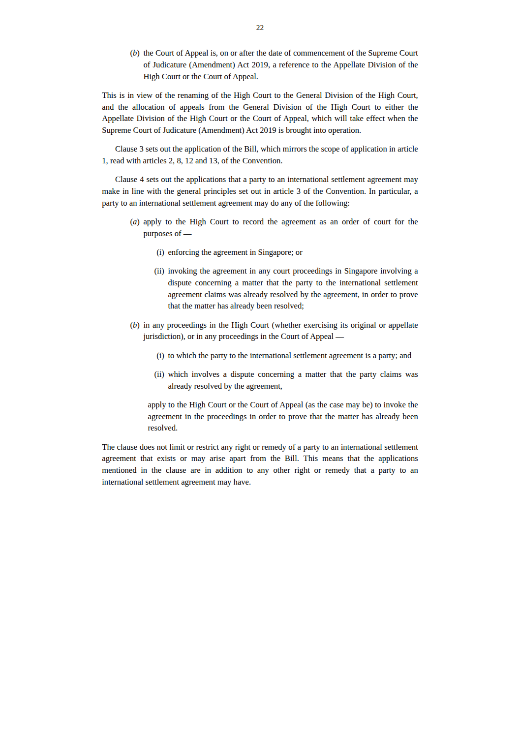22
(b)
the Court of Appeal is, on or after the date of commencement of the Supreme Court of Judicature (Amendment) Act 2019, a reference to the Appellate Division of the High Court or the Court of Appeal.
This is in view of the renaming of the High Court to the General Division of the High Court, and the allocation of appeals from the General Division of the High Court to either the Appellate Division of the High Court or the Court of Appeal, which will take effect when the Supreme Court of Judicature (Amendment) Act 2019 is brought into operation.
Clause 3 sets out the application of the Bill, which mirrors the scope of application in article 1, read with articles 2, 8, 12 and 13, of the Convention.
Clause 4 sets out the applications that a party to an international settlement agreement may make in line with the general principles set out in article 3 of the Convention. In particular, a party to an international settlement agreement may do any of the following:
(a)
apply to the High Court to record the agreement as an order of court for the purposes of —
(i)
enforcing the agreement in Singapore; or
(ii)
invoking the agreement in any court proceedings in Singapore involving a dispute concerning a matter that the party to the international settlement agreement claims was already resolved by the agreement, in order to prove that the matter has already been resolved;
(b)
in any proceedings in the High Court (whether exercising its original or appellate jurisdiction), or in any proceedings in the Court of Appeal —
(i)
to which the party to the international settlement agreement is a party; and
(ii)
which involves a dispute concerning a matter that the party claims was already resolved by the agreement,
apply to the High Court or the Court of Appeal (as the case may be) to invoke the agreement in the proceedings in order to prove that the matter has already been resolved.
The clause does not limit or restrict any right or remedy of a party to an international settlement agreement that exists or may arise apart from the Bill. This means that the applications mentioned in the clause are in addition to any other right or remedy that a party to an international settlement agreement may have.